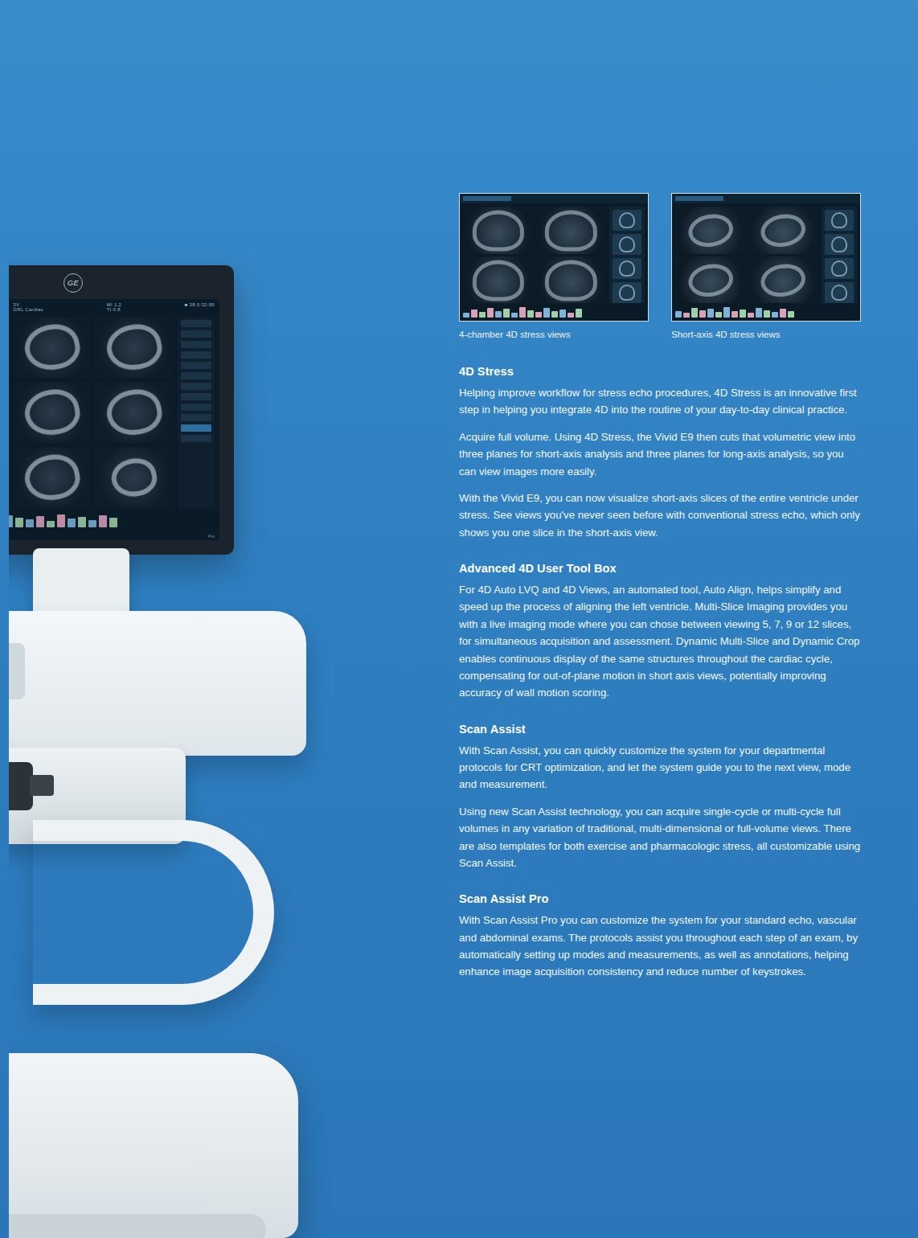GE N/G 3V
GRL Cardiac MI 1.2
TI 0.8 ■ 38 0:32:99
Reset Pro
4-chamber 4D stress views
Short-axis 4D stress views
4D Stress
Helping improve workflow for stress echo procedures, 4D Stress is an innovative first step in helping you integrate 4D into the routine of your day-to-day clinical practice.
Acquire full volume. Using 4D Stress, the Vivid E9 then cuts that volumetric view into three planes for short-axis analysis and three planes for long-axis analysis, so you can view images more easily.
With the Vivid E9, you can now visualize short-axis slices of the entire ventricle under stress. See views you've never seen before with conventional stress echo, which only shows you one slice in the short-axis view.
Advanced 4D User Tool Box
For 4D Auto LVQ and 4D Views, an automated tool, Auto Align, helps simplify and speed up the process of aligning the left ventricle. Multi-Slice Imaging provides you with a live imaging mode where you can chose between viewing 5, 7, 9 or 12 slices, for simultaneous acquisition and assessment. Dynamic Multi-Slice and Dynamic Crop enables continuous display of the same structures throughout the cardiac cycle, compensating for out-of-plane motion in short axis views, potentially improving accuracy of wall motion scoring.
Scan Assist
With Scan Assist, you can quickly customize the system for your departmental protocols for CRT optimization, and let the system guide you to the next view, mode and measurement.
Using new Scan Assist technology, you can acquire single-cycle or multi-cycle full volumes in any variation of traditional, multi-dimensional or full-volume views. There are also templates for both exercise and pharmacologic stress, all customizable using Scan Assist.
Scan Assist Pro
With Scan Assist Pro you can customize the system for your standard echo, vascular and abdominal exams. The protocols assist you throughout each step of an exam, by automatically setting up modes and measurements, as well as annotations, helping enhance image acquisition consistency and reduce number of keystrokes.